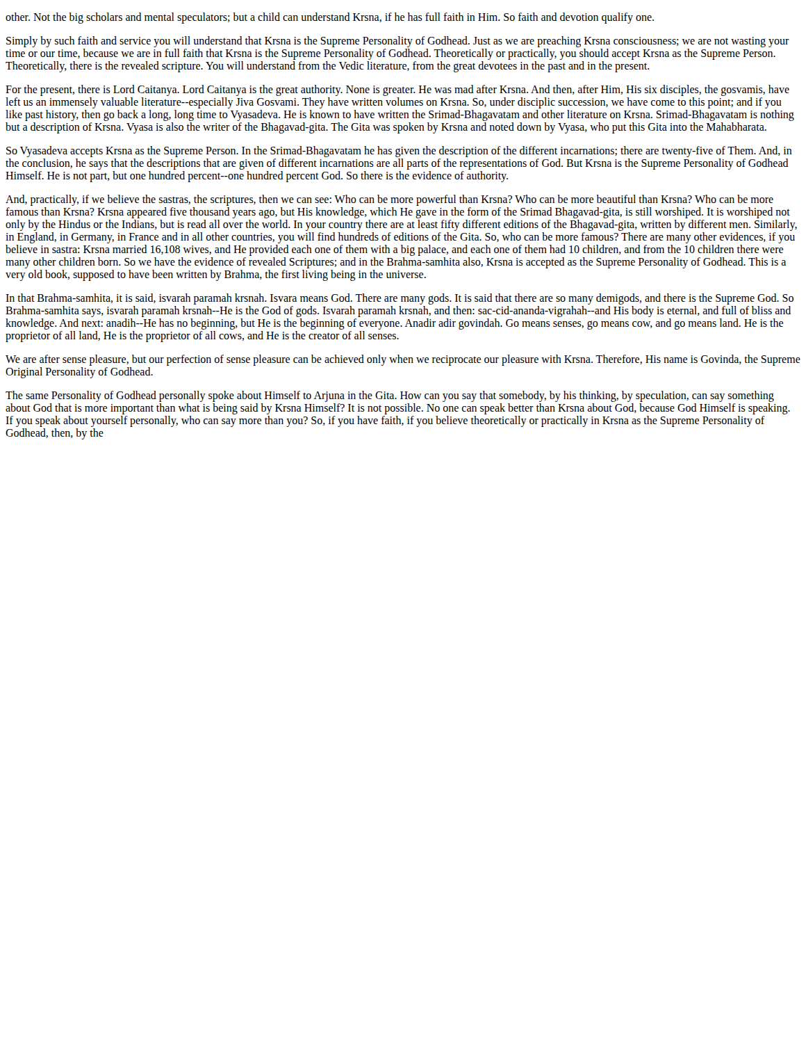other. Not the big scholars and mental speculators; but a child can understand Krsna, if he has full faith in Him. So faith and devotion qualify one.
Simply by such faith and service you will understand that Krsna is the Supreme Personality of Godhead. Just as we are preaching Krsna consciousness; we are not wasting your time or our time, because we are in full faith that Krsna is the Supreme Personality of Godhead. Theoretically or practically, you should accept Krsna as the Supreme Person. Theoretically, there is the revealed scripture. You will understand from the Vedic literature, from the great devotees in the past and in the present.
For the present, there is Lord Caitanya. Lord Caitanya is the great authority. None is greater. He was mad after Krsna. And then, after Him, His six disciples, the gosvamis, have left us an immensely valuable literature--especially Jiva Gosvami. They have written volumes on Krsna. So, under disciplic succession, we have come to this point; and if you like past history, then go back a long, long time to Vyasadeva. He is known to have written the Srimad-Bhagavatam and other literature on Krsna. Srimad-Bhagavatam is nothing but a description of Krsna. Vyasa is also the writer of the Bhagavad-gita. The Gita was spoken by Krsna and noted down by Vyasa, who put this Gita into the Mahabharata.
So Vyasadeva accepts Krsna as the Supreme Person. In the Srimad-Bhagavatam he has given the description of the different incarnations; there are twenty-five of Them. And, in the conclusion, he says that the descriptions that are given of different incarnations are all parts of the representations of God. But Krsna is the Supreme Personality of Godhead Himself. He is not part, but one hundred percent--one hundred percent God. So there is the evidence of authority.
And, practically, if we believe the sastras, the scriptures, then we can see: Who can be more powerful than Krsna? Who can be more beautiful than Krsna? Who can be more famous than Krsna? Krsna appeared five thousand years ago, but His knowledge, which He gave in the form of the Srimad Bhagavad-gita, is still worshiped. It is worshiped not only by the Hindus or the Indians, but is read all over the world. In your country there are at least fifty different editions of the Bhagavad-gita, written by different men. Similarly, in England, in Germany, in France and in all other countries, you will find hundreds of editions of the Gita. So, who can be more famous? There are many other evidences, if you believe in sastra: Krsna married 16,108 wives, and He provided each one of them with a big palace, and each one of them had 10 children, and from the 10 children there were many other children born. So we have the evidence of revealed Scriptures; and in the Brahma-samhita also, Krsna is accepted as the Supreme Personality of Godhead. This is a very old book, supposed to have been written by Brahma, the first living being in the universe.
In that Brahma-samhita, it is said, isvarah paramah krsnah. Isvara means God. There are many gods. It is said that there are so many demigods, and there is the Supreme God. So Brahma-samhita says, isvarah paramah krsnah--He is the God of gods. Isvarah paramah krsnah, and then: sac-cid-ananda-vigrahah--and His body is eternal, and full of bliss and knowledge. And next: anadih--He has no beginning, but He is the beginning of everyone. Anadir adir govindah. Go means senses, go means cow, and go means land. He is the proprietor of all land, He is the proprietor of all cows, and He is the creator of all senses.
We are after sense pleasure, but our perfection of sense pleasure can be achieved only when we reciprocate our pleasure with Krsna. Therefore, His name is Govinda, the Supreme Original Personality of Godhead.
The same Personality of Godhead personally spoke about Himself to Arjuna in the Gita. How can you say that somebody, by his thinking, by speculation, can say something about God that is more important than what is being said by Krsna Himself? It is not possible. No one can speak better than Krsna about God, because God Himself is speaking. If you speak about yourself personally, who can say more than you? So, if you have faith, if you believe theoretically or practically in Krsna as the Supreme Personality of Godhead, then, by the